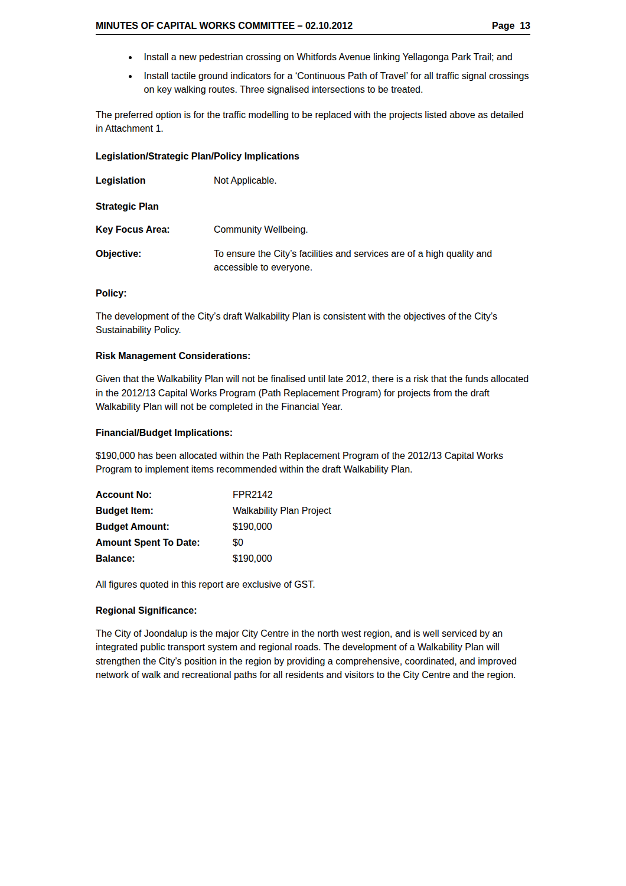Minutes of Capital Works Committee – 02.10.2012 Page 13
Install a new pedestrian crossing on Whitfords Avenue linking Yellagonga Park Trail; and
Install tactile ground indicators for a ‘Continuous Path of Travel’ for all traffic signal crossings on key walking routes. Three signalised intersections to be treated.
The preferred option is for the traffic modelling to be replaced with the projects listed above as detailed in Attachment 1.
Legislation/Strategic Plan/Policy Implications
Legislation Not Applicable.
Strategic Plan
Key Focus Area: Community Wellbeing.
Objective: To ensure the City’s facilities and services are of a high quality and accessible to everyone.
Policy:
The development of the City’s draft Walkability Plan is consistent with the objectives of the City’s Sustainability Policy.
Risk Management Considerations:
Given that the Walkability Plan will not be finalised until late 2012, there is a risk that the funds allocated in the 2012/13 Capital Works Program (Path Replacement Program) for projects from the draft Walkability Plan will not be completed in the Financial Year.
Financial/Budget Implications:
$190,000 has been allocated within the Path Replacement Program of the 2012/13 Capital Works Program to implement items recommended within the draft Walkability Plan.
| Account No: | FPR2142 |
| Budget Item: | Walkability Plan Project |
| Budget Amount: | $190,000 |
| Amount Spent To Date: | $0 |
| Balance: | $190,000 |
All figures quoted in this report are exclusive of GST.
Regional Significance:
The City of Joondalup is the major City Centre in the north west region, and is well serviced by an integrated public transport system and regional roads. The development of a Walkability Plan will strengthen the City’s position in the region by providing a comprehensive, coordinated, and improved network of walk and recreational paths for all residents and visitors to the City Centre and the region.